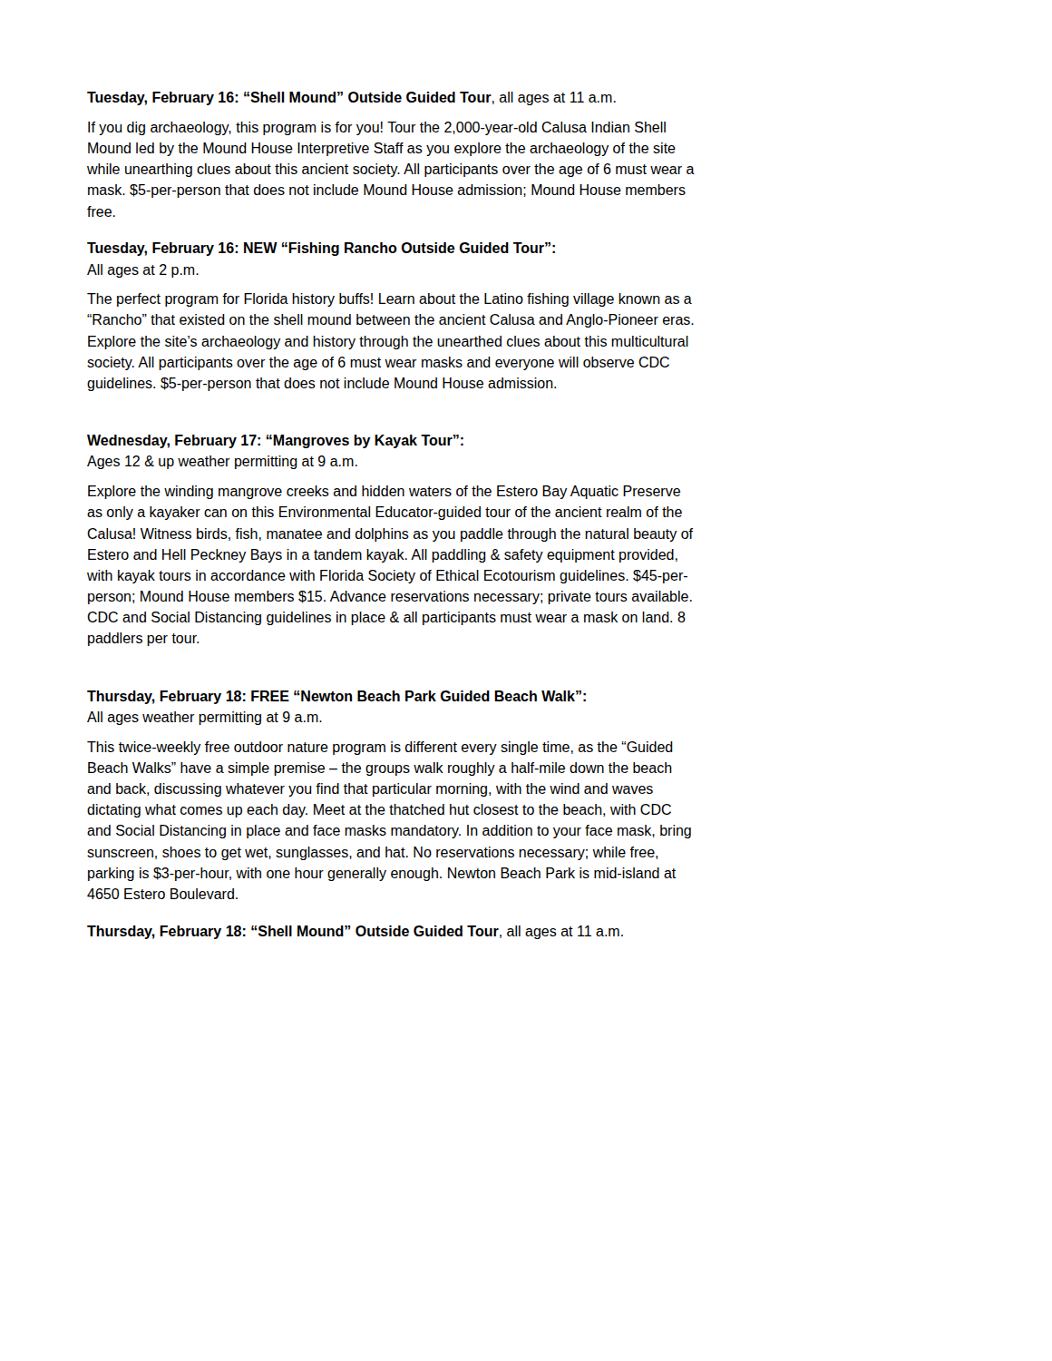Tuesday, February 16: “Shell Mound” Outside Guided Tour, all ages at 11 a.m.
If you dig archaeology, this program is for you! Tour the 2,000-year-old Calusa Indian Shell Mound led by the Mound House Interpretive Staff as you explore the archaeology of the site while unearthing clues about this ancient society. All participants over the age of 6 must wear a mask. $5-per-person that does not include Mound House admission; Mound House members free.
Tuesday, February 16: NEW “Fishing Rancho Outside Guided Tour”:
All ages at 2 p.m.
The perfect program for Florida history buffs! Learn about the Latino fishing village known as a “Rancho” that existed on the shell mound between the ancient Calusa and Anglo-Pioneer eras. Explore the site’s archaeology and history through the unearthed clues about this multicultural society. All participants over the age of 6 must wear masks and everyone will observe CDC guidelines. $5-per-person that does not include Mound House admission.
Wednesday, February 17: “Mangroves by Kayak Tour”:
Ages 12 & up weather permitting at 9 a.m.
Explore the winding mangrove creeks and hidden waters of the Estero Bay Aquatic Preserve as only a kayaker can on this Environmental Educator-guided tour of the ancient realm of the Calusa! Witness birds, fish, manatee and dolphins as you paddle through the natural beauty of Estero and Hell Peckney Bays in a tandem kayak. All paddling & safety equipment provided, with kayak tours in accordance with Florida Society of Ethical Ecotourism guidelines. $45-per-person; Mound House members $15. Advance reservations necessary; private tours available. CDC and Social Distancing guidelines in place & all participants must wear a mask on land. 8 paddlers per tour.
Thursday, February 18: FREE “Newton Beach Park Guided Beach Walk”:
All ages weather permitting at 9 a.m.
This twice-weekly free outdoor nature program is different every single time, as the “Guided Beach Walks” have a simple premise – the groups walk roughly a half-mile down the beach and back, discussing whatever you find that particular morning, with the wind and waves dictating what comes up each day. Meet at the thatched hut closest to the beach, with CDC and Social Distancing in place and face masks mandatory. In addition to your face mask, bring sunscreen, shoes to get wet, sunglasses, and hat. No reservations necessary; while free, parking is $3-per-hour, with one hour generally enough. Newton Beach Park is mid-island at 4650 Estero Boulevard.
Thursday, February 18: “Shell Mound” Outside Guided Tour, all ages at 11 a.m.